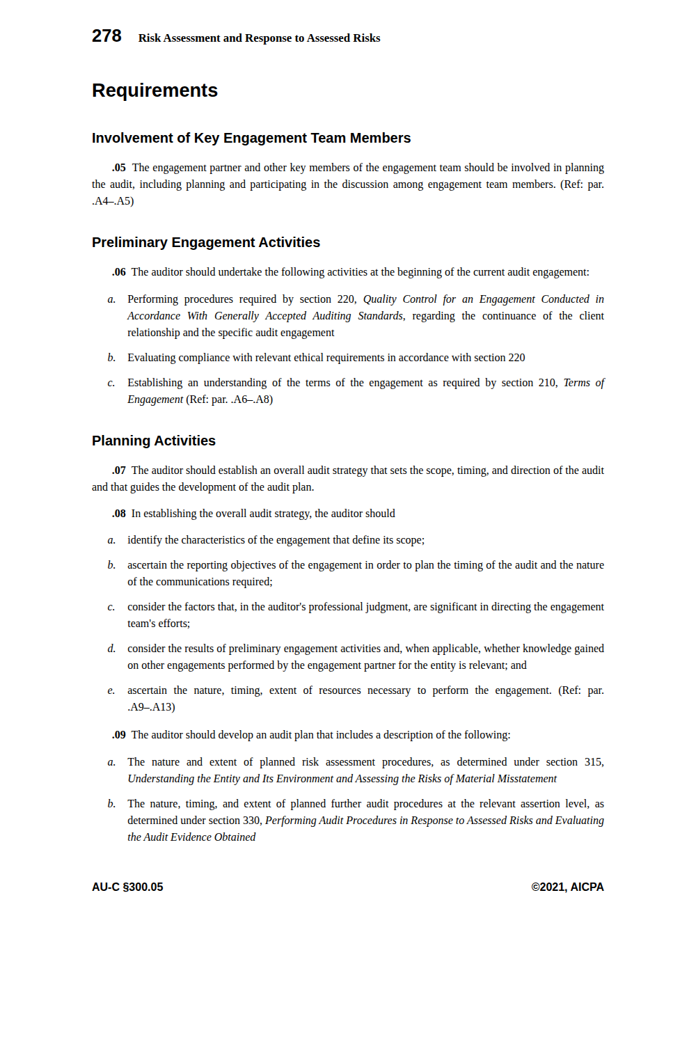278 Risk Assessment and Response to Assessed Risks
Requirements
Involvement of Key Engagement Team Members
.05 The engagement partner and other key members of the engagement team should be involved in planning the audit, including planning and participating in the discussion among engagement team members. (Ref: par. .A4–.A5)
Preliminary Engagement Activities
.06 The auditor should undertake the following activities at the beginning of the current audit engagement:
a. Performing procedures required by section 220, Quality Control for an Engagement Conducted in Accordance With Generally Accepted Auditing Standards, regarding the continuance of the client relationship and the specific audit engagement
b. Evaluating compliance with relevant ethical requirements in accordance with section 220
c. Establishing an understanding of the terms of the engagement as required by section 210, Terms of Engagement (Ref: par. .A6–.A8)
Planning Activities
.07 The auditor should establish an overall audit strategy that sets the scope, timing, and direction of the audit and that guides the development of the audit plan.
.08 In establishing the overall audit strategy, the auditor should
a. identify the characteristics of the engagement that define its scope;
b. ascertain the reporting objectives of the engagement in order to plan the timing of the audit and the nature of the communications required;
c. consider the factors that, in the auditor's professional judgment, are significant in directing the engagement team's efforts;
d. consider the results of preliminary engagement activities and, when applicable, whether knowledge gained on other engagements performed by the engagement partner for the entity is relevant; and
e. ascertain the nature, timing, extent of resources necessary to perform the engagement. (Ref: par. .A9–.A13)
.09 The auditor should develop an audit plan that includes a description of the following:
a. The nature and extent of planned risk assessment procedures, as determined under section 315, Understanding the Entity and Its Environment and Assessing the Risks of Material Misstatement
b. The nature, timing, and extent of planned further audit procedures at the relevant assertion level, as determined under section 330, Performing Audit Procedures in Response to Assessed Risks and Evaluating the Audit Evidence Obtained
AU-C §300.05 ©2021, AICPA